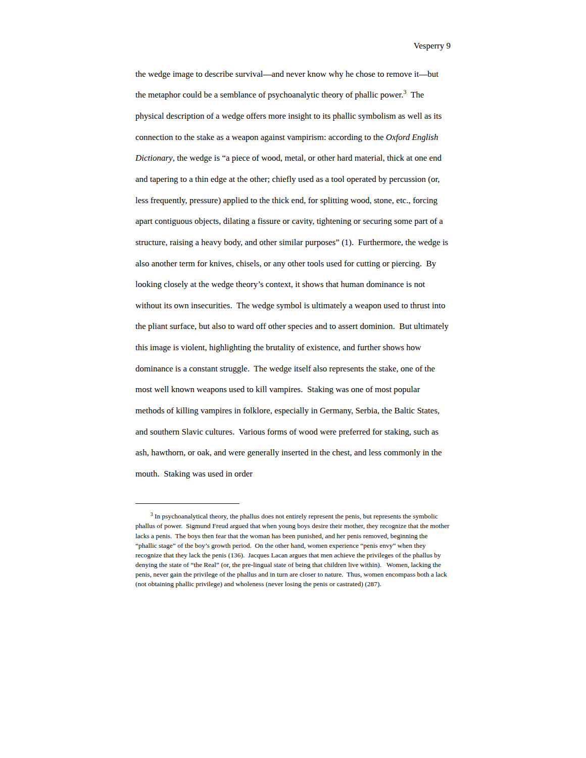Vesperry 9
the wedge image to describe survival—and never know why he chose to remove it—but the metaphor could be a semblance of psychoanalytic theory of phallic power.3 The physical description of a wedge offers more insight to its phallic symbolism as well as its connection to the stake as a weapon against vampirism: according to the Oxford English Dictionary, the wedge is “a piece of wood, metal, or other hard material, thick at one end and tapering to a thin edge at the other; chiefly used as a tool operated by percussion (or, less frequently, pressure) applied to the thick end, for splitting wood, stone, etc., forcing apart contiguous objects, dilating a fissure or cavity, tightening or securing some part of a structure, raising a heavy body, and other similar purposes” (1). Furthermore, the wedge is also another term for knives, chisels, or any other tools used for cutting or piercing. By looking closely at the wedge theory’s context, it shows that human dominance is not without its own insecurities. The wedge symbol is ultimately a weapon used to thrust into the pliant surface, but also to ward off other species and to assert dominion. But ultimately this image is violent, highlighting the brutality of existence, and further shows how dominance is a constant struggle. The wedge itself also represents the stake, one of the most well known weapons used to kill vampires. Staking was one of most popular methods of killing vampires in folklore, especially in Germany, Serbia, the Baltic States, and southern Slavic cultures. Various forms of wood were preferred for staking, such as ash, hawthorn, or oak, and were generally inserted in the chest, and less commonly in the mouth. Staking was used in order
3 In psychoanalytical theory, the phallus does not entirely represent the penis, but represents the symbolic phallus of power. Sigmund Freud argued that when young boys desire their mother, they recognize that the mother lacks a penis. The boys then fear that the woman has been punished, and her penis removed, beginning the “phallic stage” of the boy’s growth period. On the other hand, women experience “penis envy” when they recognize that they lack the penis (136). Jacques Lacan argues that men achieve the privileges of the phallus by denying the state of “the Real” (or, the pre-lingual state of being that children live within). Women, lacking the penis, never gain the privilege of the phallus and in turn are closer to nature. Thus, women encompass both a lack (not obtaining phallic privilege) and wholeness (never losing the penis or castrated) (287).